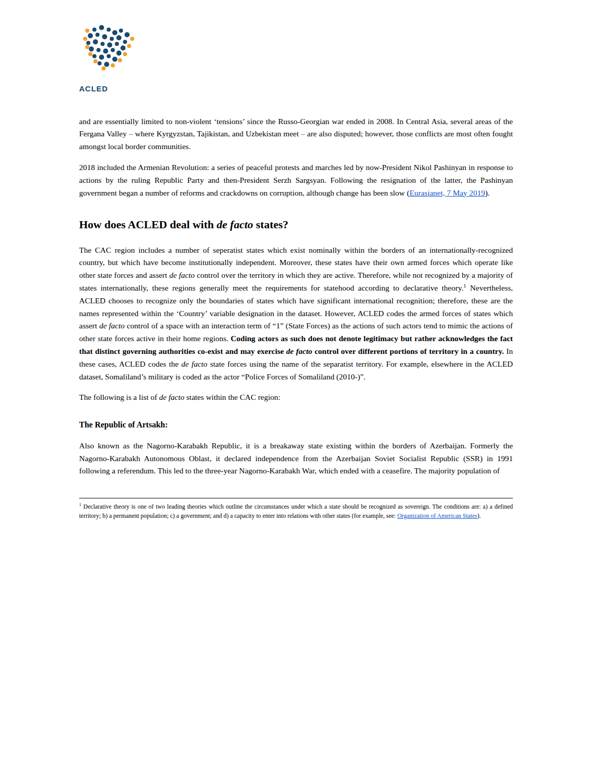ACLED
and are essentially limited to non-violent ‘tensions’ since the Russo-Georgian war ended in 2008. In Central Asia, several areas of the Fergana Valley – where Kyrgyzstan, Tajikistan, and Uzbekistan meet – are also disputed; however, those conflicts are most often fought amongst local border communities.
2018 included the Armenian Revolution: a series of peaceful protests and marches led by now-President Nikol Pashinyan in response to actions by the ruling Republic Party and then-President Serzh Sargsyan. Following the resignation of the latter, the Pashinyan government began a number of reforms and crackdowns on corruption, although change has been slow (Eurasianet, 7 May 2019).
How does ACLED deal with de facto states?
The CAC region includes a number of seperatist states which exist nominally within the borders of an internationally-recognized country, but which have become institutionally independent. Moreover, these states have their own armed forces which operate like other state forces and assert de facto control over the territory in which they are active. Therefore, while not recognized by a majority of states internationally, these regions generally meet the requirements for statehood according to declarative theory.1 Nevertheless, ACLED chooses to recognize only the boundaries of states which have significant international recognition; therefore, these are the names represented within the ‘Country’ variable designation in the dataset. However, ACLED codes the armed forces of states which assert de facto control of a space with an interaction term of “1” (State Forces) as the actions of such actors tend to mimic the actions of other state forces active in their home regions. Coding actors as such does not denote legitimacy but rather acknowledges the fact that distinct governing authorities co-exist and may exercise de facto control over different portions of territory in a country. In these cases, ACLED codes the de facto state forces using the name of the separatist territory. For example, elsewhere in the ACLED dataset, Somaliland’s military is coded as the actor “Police Forces of Somaliland (2010-)”.
The following is a list of de facto states within the CAC region:
The Republic of Artsakh:
Also known as the Nagorno-Karabakh Republic, it is a breakaway state existing within the borders of Azerbaijan. Formerly the Nagorno-Karabakh Autonomous Oblast, it declared independence from the Azerbaijan Soviet Socialist Republic (SSR) in 1991 following a referendum. This led to the three-year Nagorno-Karabakh War, which ended with a ceasefire. The majority population of
1 Declarative theory is one of two leading theories which outline the circumstances under which a state should be recognized as sovereign. The conditions are: a) a defined territory; b) a permanent population; c) a government; and d) a capacity to enter into relations with other states (for example, see: Organization of American States).